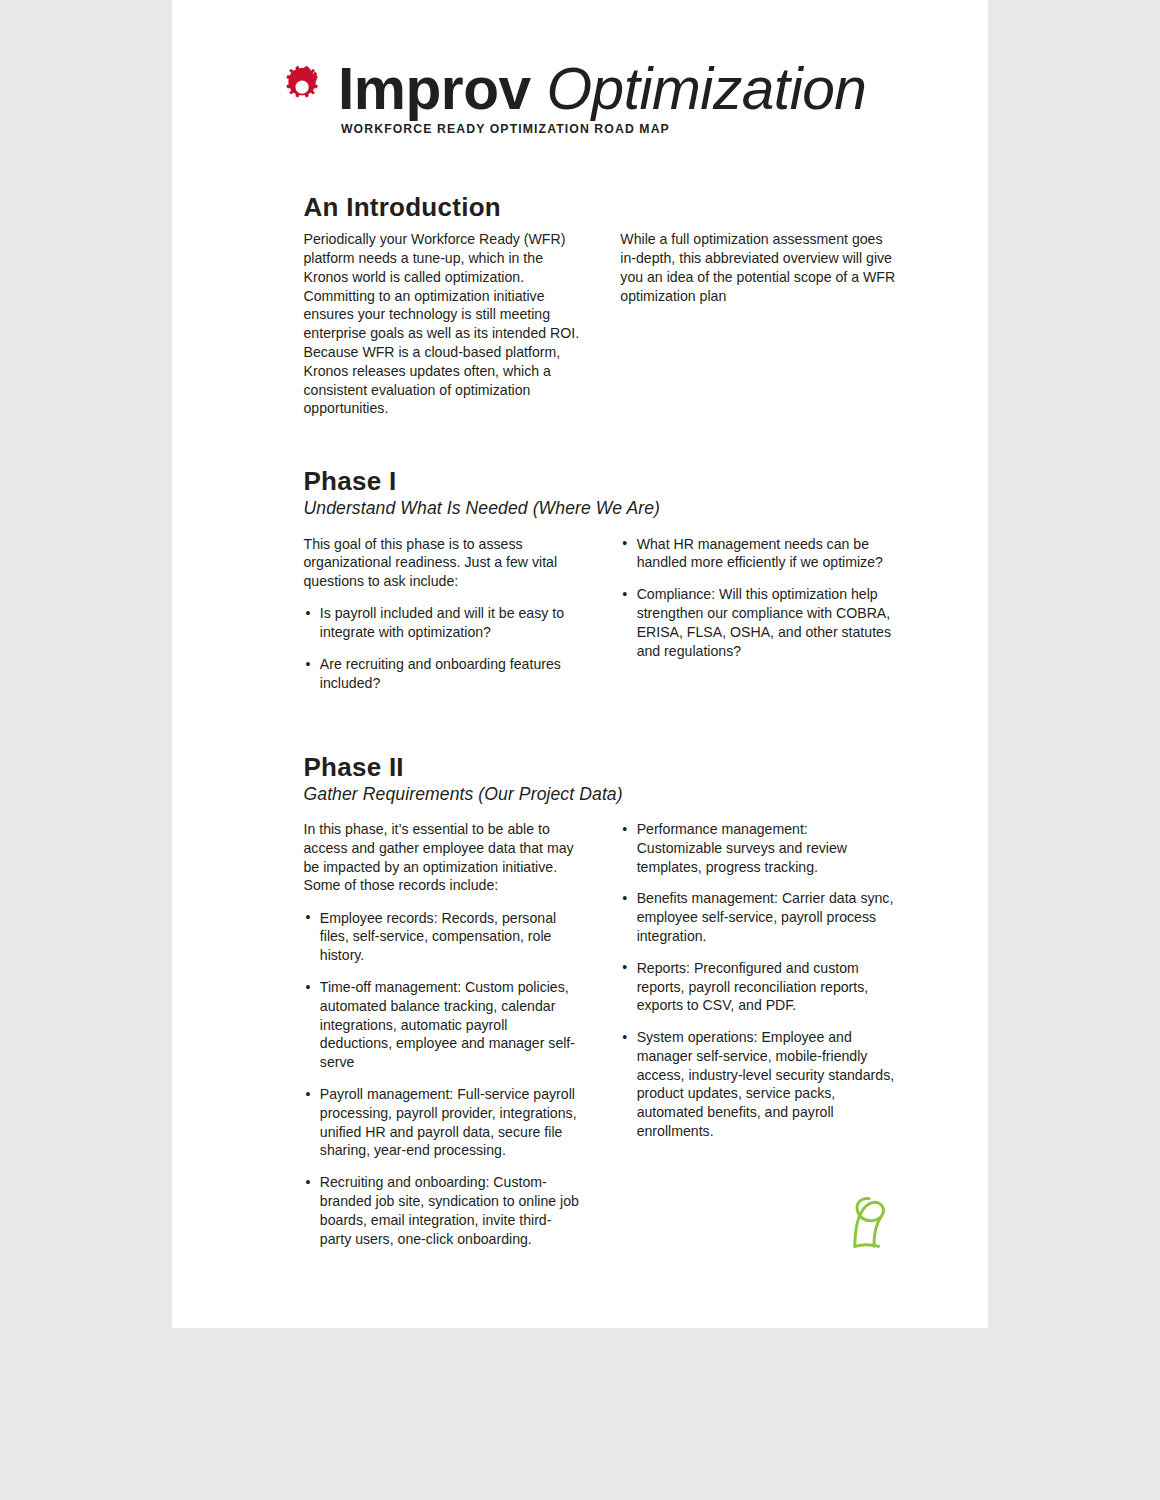Improv Optimization
Workforce Ready Optimization Road Map
An Introduction
Periodically your Workforce Ready (WFR) platform needs a tune-up, which in the Kronos world is called optimization. Committing to an optimization initiative ensures your technology is still meeting enterprise goals as well as its intended ROI. Because WFR is a cloud-based platform, Kronos releases updates often, which a consistent evaluation of optimization opportunities.
While a full optimization assessment goes in-depth, this abbreviated overview will give you an idea of the potential scope of a WFR optimization plan
Phase I
Understand What Is Needed (Where We Are)
This goal of this phase is to assess organizational readiness. Just a few vital questions to ask include:
Is payroll included and will it be easy to integrate with optimization?
Are recruiting and onboarding features included?
What HR management needs can be handled more efficiently if we optimize?
Compliance: Will this optimization help strengthen our compliance with COBRA, ERISA, FLSA, OSHA, and other statutes and regulations?
Phase II
Gather Requirements (Our Project Data)
In this phase, it’s essential to be able to access and gather employee data that may be impacted by an optimization initiative. Some of those records include:
Employee records: Records, personal files, self-service, compensation, role history.
Time-off management: Custom policies, automated balance tracking, calendar integrations, automatic payroll deductions, employee and manager self-serve
Payroll management: Full-service payroll processing, payroll provider, integrations, unified HR and payroll data, secure file sharing, year-end processing.
Recruiting and onboarding: Custom-branded job site, syndication to online job boards, email integration, invite third-party users, one-click onboarding.
Performance management: Customizable surveys and review templates, progress tracking.
Benefits management: Carrier data sync, employee self-service, payroll process integration.
Reports: Preconfigured and custom reports, payroll reconciliation reports, exports to CSV, and PDF.
System operations: Employee and manager self-service, mobile-friendly access, industry-level security standards, product updates, service packs, automated benefits, and payroll enrollments.